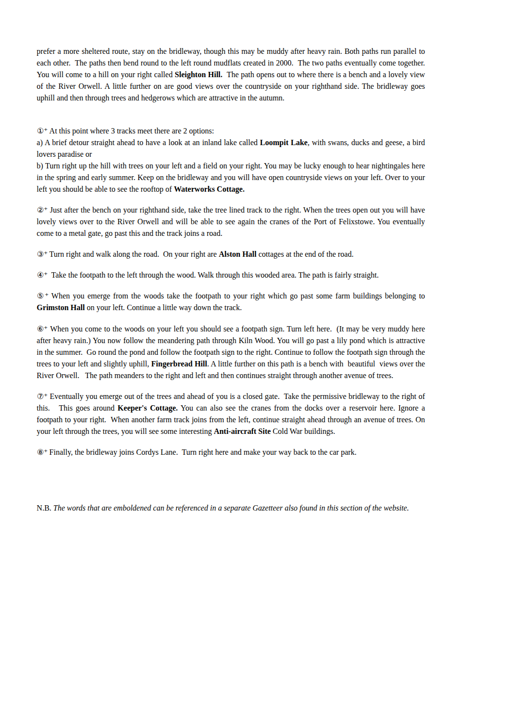prefer a more sheltered route, stay on the bridleway, though this may be muddy after heavy rain. Both paths run parallel to each other. The paths then bend round to the left round mudflats created in 2000. The two paths eventually come together. You will come to a hill on your right called Sleighton Hill. The path opens out to where there is a bench and a lovely view of the River Orwell. A little further on are good views over the countryside on your righthand side. The bridleway goes uphill and then through trees and hedgerows which are attractive in the autumn.
①⁺ At this point where 3 tracks meet there are 2 options:
a) A brief detour straight ahead to have a look at an inland lake called Loompit Lake, with swans, ducks and geese, a bird lovers paradise or
b) Turn right up the hill with trees on your left and a field on your right. You may be lucky enough to hear nightingales here in the spring and early summer. Keep on the bridleway and you will have open countryside views on your left. Over to your left you should be able to see the rooftop of Waterworks Cottage.
②⁺ Just after the bench on your righthand side, take the tree lined track to the right. When the trees open out you will have lovely views over to the River Orwell and will be able to see again the cranes of the Port of Felixstowe. You eventually come to a metal gate, go past this and the track joins a road.
③⁺ Turn right and walk along the road. On your right are Alston Hall cottages at the end of the road.
④⁺ Take the footpath to the left through the wood. Walk through this wooded area. The path is fairly straight.
⑤⁺ When you emerge from the woods take the footpath to your right which go past some farm buildings belonging to Grimston Hall on your left. Continue a little way down the track.
⑥⁺ When you come to the woods on your left you should see a footpath sign. Turn left here. (It may be very muddy here after heavy rain.) You now follow the meandering path through Kiln Wood. You will go past a lily pond which is attractive in the summer. Go round the pond and follow the footpath sign to the right. Continue to follow the footpath sign through the trees to your left and slightly uphill, Fingerbread Hill. A little further on this path is a bench with beautiful views over the River Orwell. The path meanders to the right and left and then continues straight through another avenue of trees.
⑦⁺ Eventually you emerge out of the trees and ahead of you is a closed gate. Take the permissive bridleway to the right of this. This goes around Keeper's Cottage. You can also see the cranes from the docks over a reservoir here. Ignore a footpath to your right. When another farm track joins from the left, continue straight ahead through an avenue of trees. On your left through the trees, you will see some interesting Anti-aircraft Site Cold War buildings.
⑧⁺ Finally, the bridleway joins Cordys Lane. Turn right here and make your way back to the car park.
N.B. The words that are emboldened can be referenced in a separate Gazetteer also found in this section of the website.